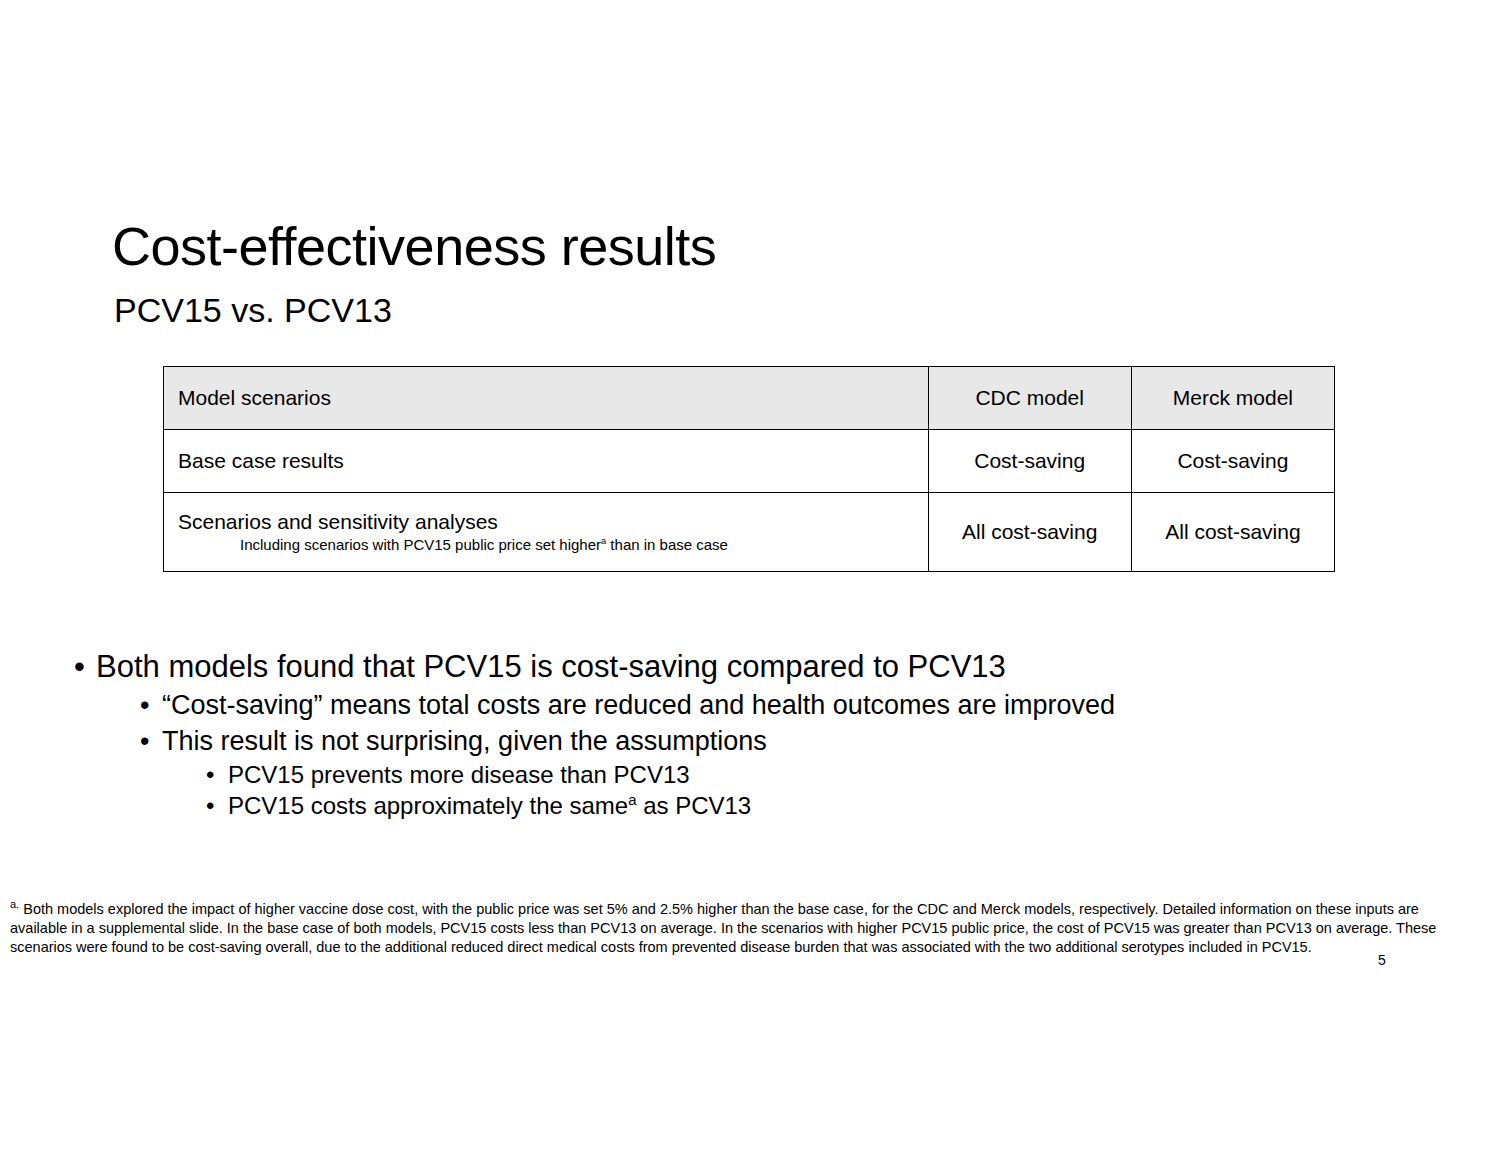Cost-effectiveness results
PCV15 vs. PCV13
| Model scenarios | CDC model | Merck model |
| --- | --- | --- |
| Base case results | Cost-saving | Cost-saving |
| Scenarios and sensitivity analyses Including scenarios with PCV15 public price set higher a than in base case | All cost-saving | All cost-saving |
Both models found that PCV15 is cost-saving compared to PCV13
“Cost-saving” means total costs are reduced and health outcomes are improved
This result is not surprising, given the assumptions
PCV15 prevents more disease than PCV13
PCV15 costs approximately the samea as PCV13
a. Both models explored the impact of higher vaccine dose cost, with the public price was set 5% and 2.5% higher than the base case, for the CDC and Merck models, respectively. Detailed information on these inputs are available in a supplemental slide. In the base case of both models, PCV15 costs less than PCV13 on average. In the scenarios with higher PCV15 public price, the cost of PCV15 was greater than PCV13 on average. These scenarios were found to be cost-saving overall, due to the additional reduced direct medical costs from prevented disease burden that was associated with the two additional serotypes included in PCV15.
5